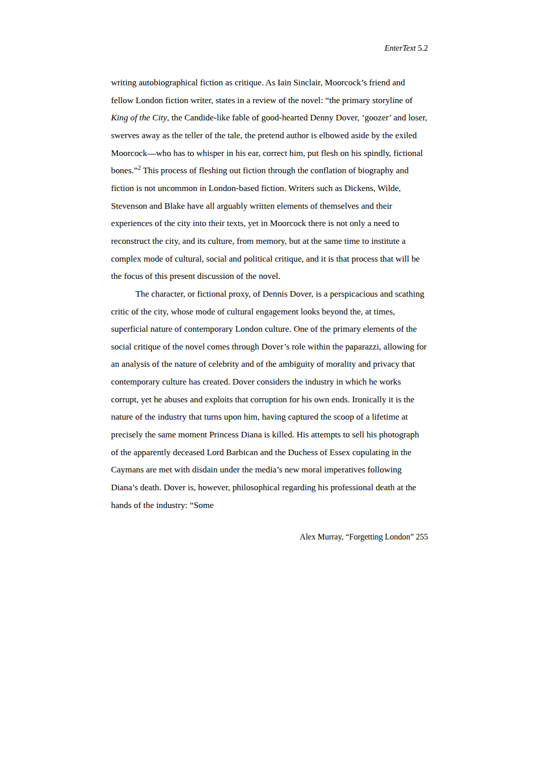EnterText 5.2
writing autobiographical fiction as critique. As Iain Sinclair, Moorcock’s friend and fellow London fiction writer, states in a review of the novel: “the primary storyline of King of the City, the Candide-like fable of good-hearted Denny Dover, ‘goozer’ and loser, swerves away as the teller of the tale, the pretend author is elbowed aside by the exiled Moorcock—who has to whisper in his ear, correct him, put flesh on his spindly, fictional bones.”2 This process of fleshing out fiction through the conflation of biography and fiction is not uncommon in London-based fiction. Writers such as Dickens, Wilde, Stevenson and Blake have all arguably written elements of themselves and their experiences of the city into their texts, yet in Moorcock there is not only a need to reconstruct the city, and its culture, from memory, but at the same time to institute a complex mode of cultural, social and political critique, and it is that process that will be the focus of this present discussion of the novel.
The character, or fictional proxy, of Dennis Dover, is a perspicacious and scathing critic of the city, whose mode of cultural engagement looks beyond the, at times, superficial nature of contemporary London culture. One of the primary elements of the social critique of the novel comes through Dover’s role within the paparazzi, allowing for an analysis of the nature of celebrity and of the ambiguity of morality and privacy that contemporary culture has created. Dover considers the industry in which he works corrupt, yet he abuses and exploits that corruption for his own ends. Ironically it is the nature of the industry that turns upon him, having captured the scoop of a lifetime at precisely the same moment Princess Diana is killed. His attempts to sell his photograph of the apparently deceased Lord Barbican and the Duchess of Essex copulating in the Caymans are met with disdain under the media’s new moral imperatives following Diana’s death. Dover is, however, philosophical regarding his professional death at the hands of the industry: “Some
Alex Murray, “Forgetting London” 255